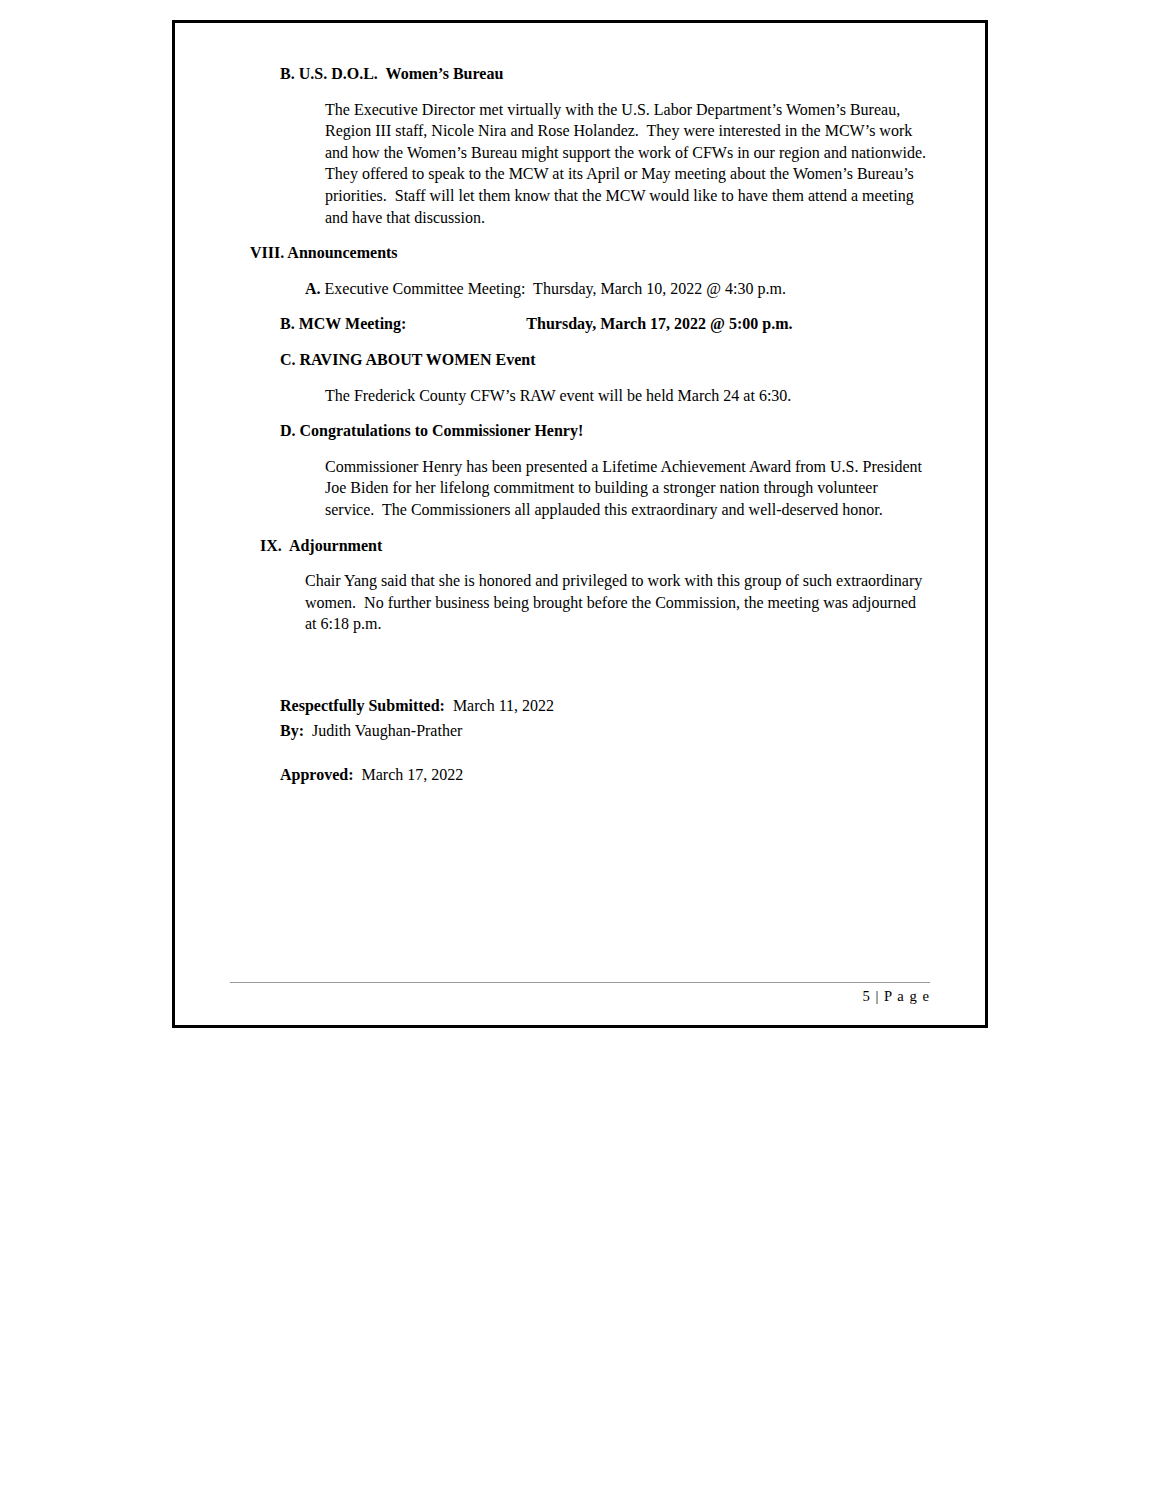B. U.S. D.O.L. Women’s Bureau
The Executive Director met virtually with the U.S. Labor Department’s Women’s Bureau, Region III staff, Nicole Nira and Rose Holandez. They were interested in the MCW’s work and how the Women’s Bureau might support the work of CFWs in our region and nationwide. They offered to speak to the MCW at its April or May meeting about the Women’s Bureau’s priorities. Staff will let them know that the MCW would like to have them attend a meeting and have that discussion.
VIII. Announcements
A. Executive Committee Meeting: Thursday, March 10, 2022 @ 4:30 p.m.
B. MCW Meeting:Thursday, March 17, 2022 @ 5:00 p.m.
C. RAVING ABOUT WOMEN Event
The Frederick County CFW’s RAW event will be held March 24 at 6:30.
D. Congratulations to Commissioner Henry!
Commissioner Henry has been presented a Lifetime Achievement Award from U.S. President Joe Biden for her lifelong commitment to building a stronger nation through volunteer service. The Commissioners all applauded this extraordinary and well-deserved honor.
IX. Adjournment
Chair Yang said that she is honored and privileged to work with this group of such extraordinary women. No further business being brought before the Commission, the meeting was adjourned at 6:18 p.m.
Respectfully Submitted: March 11, 2022
By: Judith Vaughan-Prather
Approved: March 17, 2022
5 | P a g e